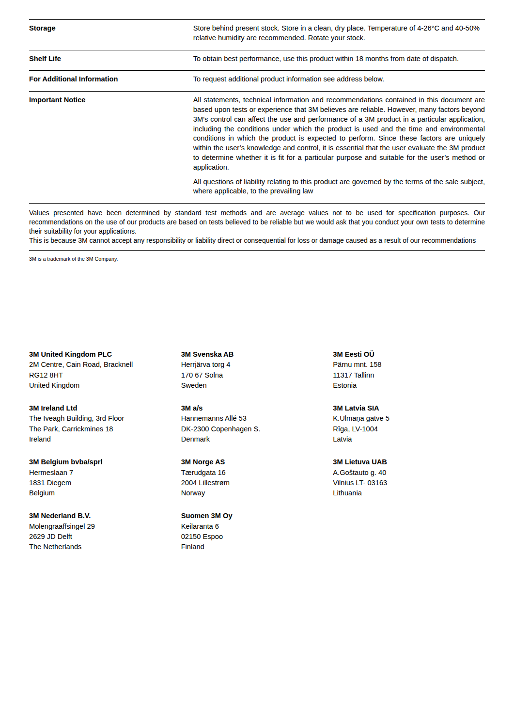| Storage | Store behind present stock. Store in a clean, dry place. Temperature of 4-26°C and 40-50% relative humidity are recommended. Rotate your stock. |
| Shelf Life | To obtain best performance, use this product within 18 months from date of dispatch. |
| For Additional Information | To request additional product information see address below. |
| Important Notice | All statements, technical information and recommendations contained in this document are based upon tests or experience that 3M believes are reliable. However, many factors beyond 3M’s control can affect the use and performance of a 3M product in a particular application, including the conditions under which the product is used and the time and environmental conditions in which the product is expected to perform. Since these factors are uniquely within the user’s knowledge and control, it is essential that the user evaluate the 3M product to determine whether it is fit for a particular purpose and suitable for the user’s method or application. All questions of liability relating to this product are governed by the terms of the sale subject, where applicable, to the prevailing law |
Values presented have been determined by standard test methods and are average values not to be used for specification purposes. Our recommendations on the use of our products are based on tests believed to be reliable but we would ask that you conduct your own tests to determine their suitability for your applications.
This is because 3M cannot accept any responsibility or liability direct or consequential for loss or damage caused as a result of our recommendations
3M is a trademark of the 3M Company.
| 3M United Kingdom PLC 2M Centre, Cain Road, Bracknell RG12 8HT United Kingdom | 3M Svenska AB Herrjärva torg 4 170 67 Solna Sweden | 3M Eesti OÜ Pärnu mnt. 158 11317 Tallinn Estonia |
| 3M Ireland Ltd The Iveagh Building, 3rd Floor The Park, Carrickmines 18 Ireland | 3M a/s Hannemanns Allé 53 DK-2300 Copenhagen S. Denmark | 3M Latvia SIA K.Ulmaņa gatve 5 Rīga, LV-1004 Latvia |
| 3M Belgium bvba/sprl Hermeslaan 7 1831 Diegem Belgium | 3M Norge AS Tærudgata 16 2004 Lillestrøm Norway | 3M Lietuva UAB A.Goštauto g. 40 Vilnius LT- 03163 Lithuania |
| 3M Nederland B.V. Molengraaffsingel 29 2629 JD Delft The Netherlands | Suomen 3M Oy Keilaranta 6 02150 Espoo Finland | |